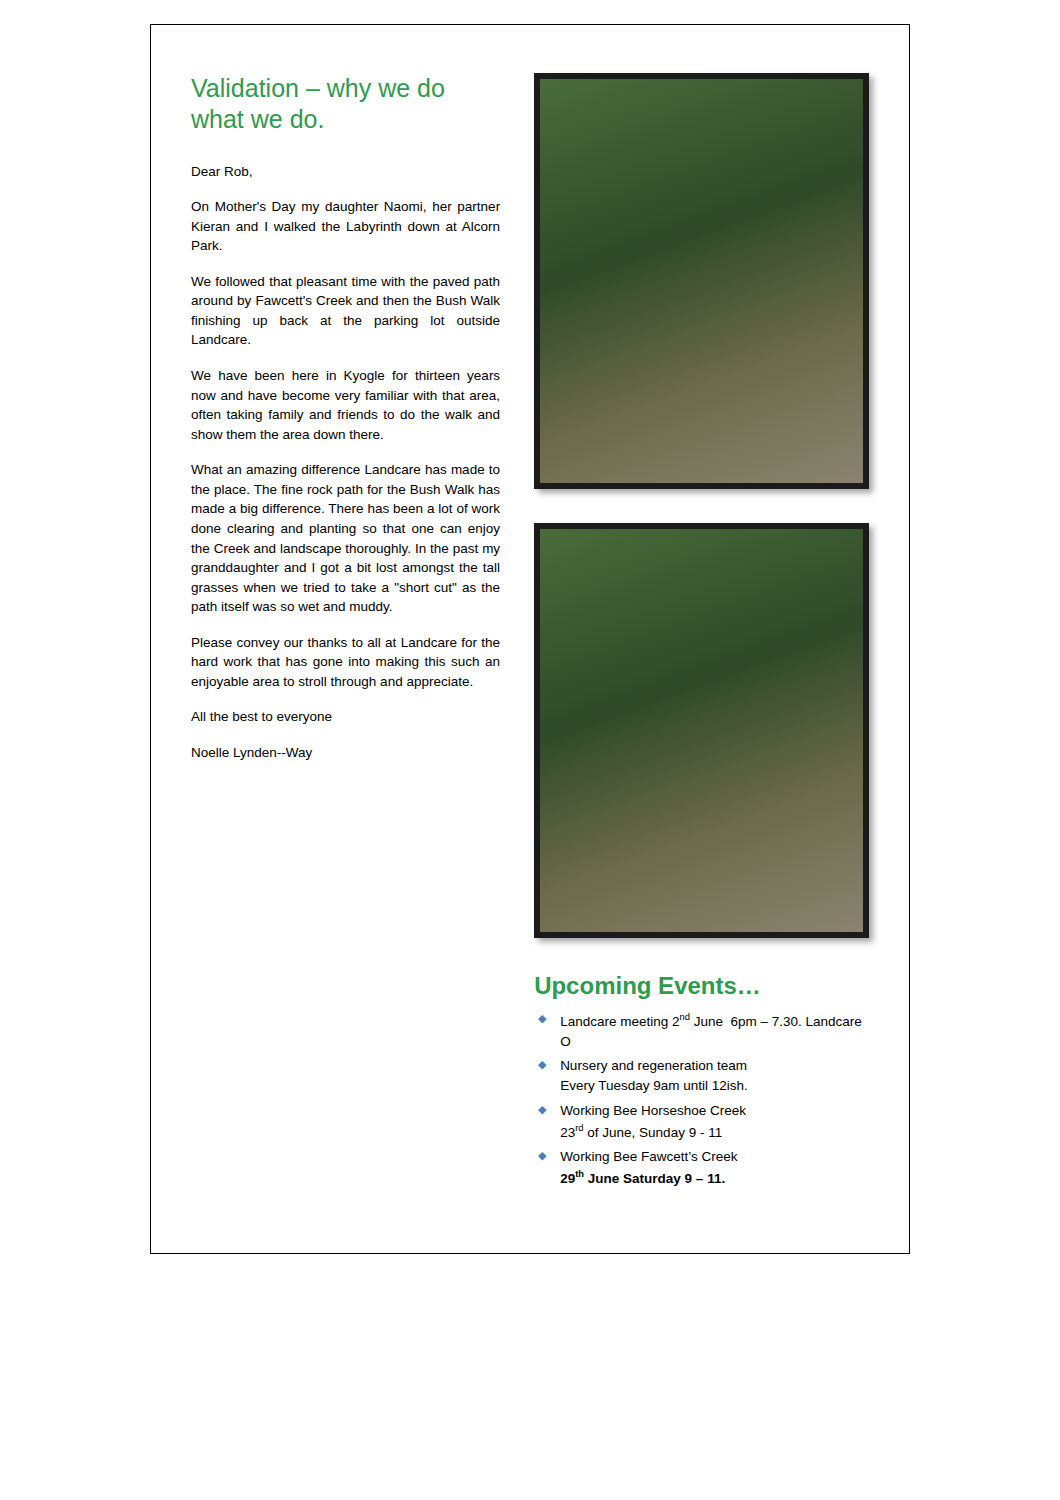Validation – why we do what we do.
Dear Rob,
On Mother's Day my daughter Naomi, her partner Kieran and I walked the Labyrinth down at Alcorn Park.
We followed that pleasant time with the paved path around by Fawcett's Creek and then the Bush Walk finishing up back at the parking lot outside Landcare.
We have been here in Kyogle for thirteen years now and have become very familiar with that area, often taking family and friends to do the walk and show them the area down there.
What an amazing difference Landcare has made to the place. The fine rock path for the Bush Walk has made a big difference. There has been a lot of work done clearing and planting so that one can enjoy the Creek and landscape thoroughly. In the past my granddaughter and I got a bit lost amongst the tall grasses when we tried to take a "short cut" as the path itself was so wet and muddy.
Please convey our thanks to all at Landcare for the hard work that has gone into making this such an enjoyable area to stroll through and appreciate.
All the best to everyone
Noelle Lynden--Way
Upcoming Events…
Landcare meeting 2nd June 6pm – 7.30. Landcare O
Nursery and regeneration team Every Tuesday 9am until 12ish.
Working Bee Horseshoe Creek 23rd of June, Sunday 9 - 11
Working Bee Fawcett’s Creek 29th June Saturday 9 – 11.